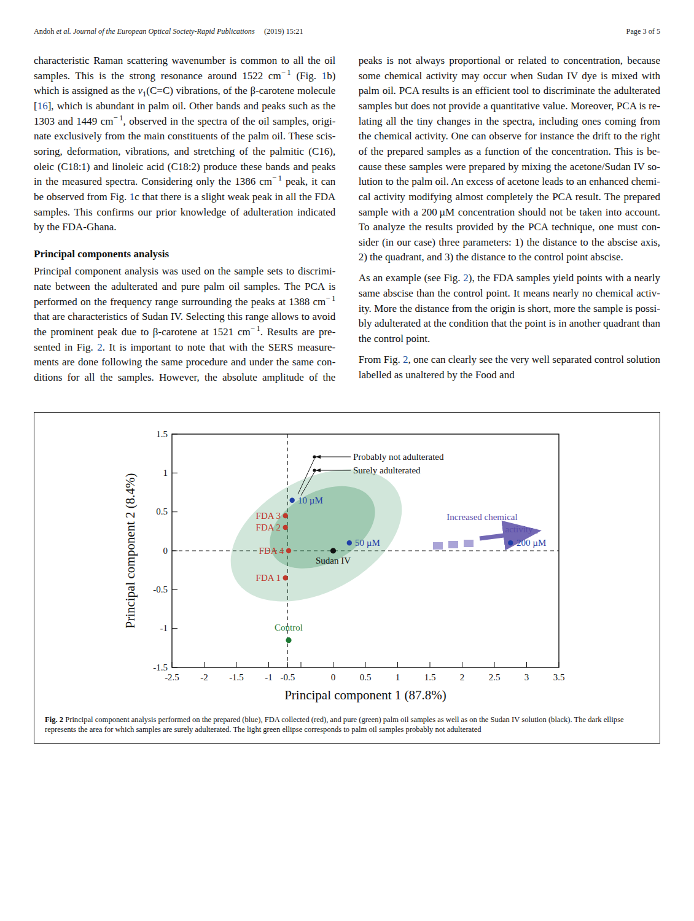Andoh et al. Journal of the European Optical Society-Rapid Publications (2019) 15:21
Page 3 of 5
characteristic Raman scattering wavenumber is common to all the oil samples. This is the strong resonance around 1522 cm− 1 (Fig. 1b) which is assigned as the v1(C=C) vibrations, of the β-carotene molecule [16], which is abundant in palm oil. Other bands and peaks such as the 1303 and 1449 cm− 1, observed in the spectra of the oil samples, originate exclusively from the main constituents of the palm oil. These scissoring, deformation, vibrations, and stretching of the palmitic (C16), oleic (C18:1) and linoleic acid (C18:2) produce these bands and peaks in the measured spectra. Considering only the 1386 cm− 1 peak, it can be observed from Fig. 1c that there is a slight weak peak in all the FDA samples. This confirms our prior knowledge of adulteration indicated by the FDA-Ghana.
Principal components analysis
Principal component analysis was used on the sample sets to discriminate between the adulterated and pure palm oil samples. The PCA is performed on the frequency range surrounding the peaks at 1388 cm− 1 that are characteristics of Sudan IV. Selecting this range allows to avoid the prominent peak due to β-carotene at 1521 cm− 1. Results are presented in Fig. 2. It is important to note that with the SERS measurements are done following the same procedure and under the same conditions for all the samples. However, the absolute amplitude of the peaks is not always proportional or related to concentration, because some chemical activity may occur when Sudan IV dye is mixed with palm oil. PCA results is an efficient tool to discriminate the adulterated samples but does not provide a quantitative value. Moreover, PCA is relating all the tiny changes in the spectra, including ones coming from the chemical activity. One can observe for instance the drift to the right of the prepared samples as a function of the concentration. This is because these samples were prepared by mixing the acetone/Sudan IV solution to the palm oil. An excess of acetone leads to an enhanced chemical activity modifying almost completely the PCA result. The prepared sample with a 200 µM concentration should not be taken into account. To analyze the results provided by the PCA technique, one must consider (in our case) three parameters: 1) the distance to the abscise axis, 2) the quadrant, and 3) the distance to the control point abscise.
As an example (see Fig. 2), the FDA samples yield points with a nearly same abscise than the control point. It means nearly no chemical activity. More the distance from the origin is short, more the sample is possibly adulterated at the condition that the point is in another quadrant than the control point.
From Fig. 2, one can clearly see the very well separated control solution labelled as unaltered by the Food and
1.5 1 0.5 0 -0.5 -1 -1.5 -2.5 -2 -1.5 -1 -0.5 0 0.5 1 1.5 2 2.5 3 3.5 Principal component 1 (87.8%) Principal component 2 (8.4%) Increased chemical activity 10 µM FDA 3 FDA 2 50 µM FDA 4 Sudan IV 200 µM FDA 1 Control Probably not adulterated Surely adulterated
Fig. 2 Principal component analysis performed on the prepared (blue), FDA collected (red), and pure (green) palm oil samples as well as on the Sudan IV solution (black). The dark ellipse represents the area for which samples are surely adulterated. The light green ellipse corresponds to palm oil samples probably not adulterated